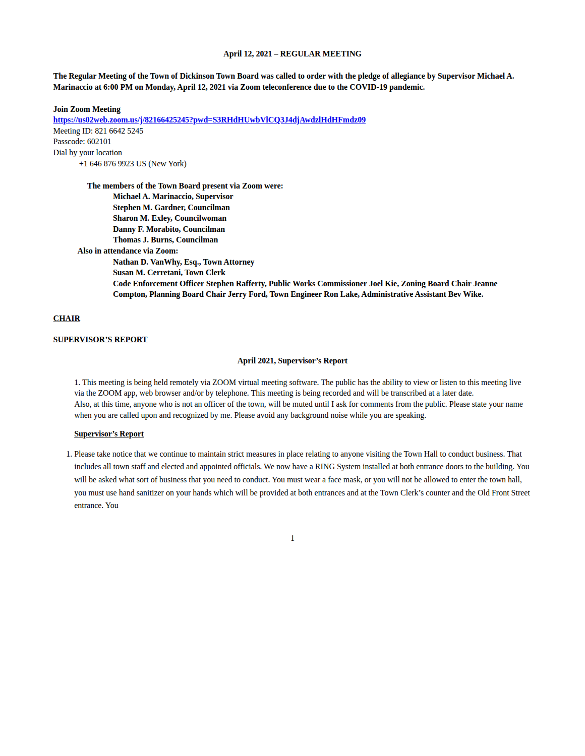April 12, 2021 – REGULAR MEETING
The Regular Meeting of the Town of Dickinson Town Board was called to order with the pledge of allegiance by Supervisor Michael A. Marinaccio at 6:00 PM on Monday, April 12, 2021 via Zoom teleconference due to the COVID-19 pandemic.
Join Zoom Meeting https://us02web.zoom.us/j/82166425245?pwd=S3RHdHUwbVlCQ3J4djAwdzlHdHFmdz09 Meeting ID: 821 6642 5245 Passcode: 602101 Dial by your location +1 646 876 9923 US (New York)
The members of the Town Board present via Zoom were: Michael A. Marinaccio, Supervisor Stephen M. Gardner, Councilman Sharon M. Exley, Councilwoman Danny F. Morabito, Councilman Thomas J. Burns, Councilman Also in attendance via Zoom: Nathan D. VanWhy, Esq., Town Attorney Susan M. Cerretani, Town Clerk Code Enforcement Officer Stephen Rafferty, Public Works Commissioner Joel Kie, Zoning Board Chair Jeanne Compton, Planning Board Chair Jerry Ford, Town Engineer Ron Lake, Administrative Assistant Bev Wike.
CHAIR
SUPERVISOR’S REPORT
April 2021, Supervisor’s Report
1. This meeting is being held remotely via ZOOM virtual meeting software. The public has the ability to view or listen to this meeting live via the ZOOM app, web browser and/or by telephone. This meeting is being recorded and will be transcribed at a later date.
Also, at this time, anyone who is not an officer of the town, will be muted until I ask for comments from the public. Please state your name when you are called upon and recognized by me. Please avoid any background noise while you are speaking.
Supervisor’s Report
Please take notice that we continue to maintain strict measures in place relating to anyone visiting the Town Hall to conduct business. That includes all town staff and elected and appointed officials. We now have a RING System installed at both entrance doors to the building. You will be asked what sort of business that you need to conduct. You must wear a face mask, or you will not be allowed to enter the town hall, you must use hand sanitizer on your hands which will be provided at both entrances and at the Town Clerk’s counter and the Old Front Street entrance. You
1